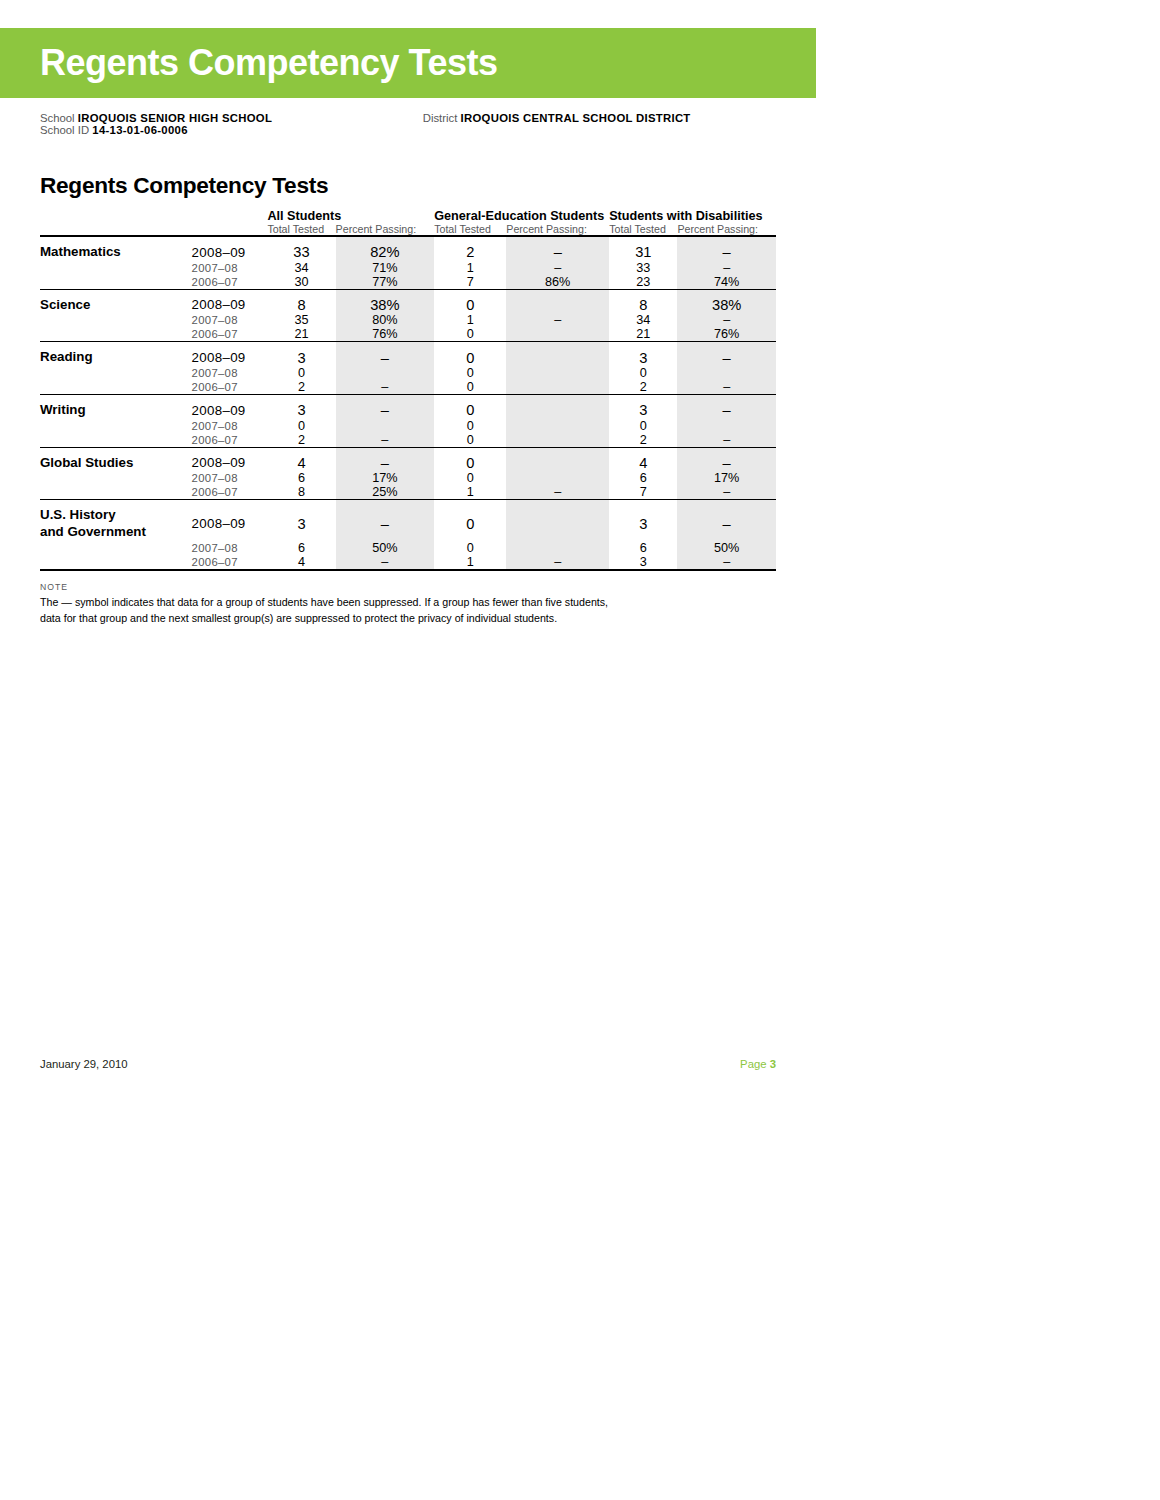Regents Competency Tests
School IROQUOIS SENIOR HIGH SCHOOL
School ID 14-13-01-06-0006
District IROQUOIS CENTRAL SCHOOL DISTRICT
Regents Competency Tests
| | | All Students | General-Education Students | Students with Disabilities |
| --- | --- | --- | --- | --- |
| | | Total Tested | Percent Passing: | Total Tested | Percent Passing: | Total Tested | Percent Passing: |
| Mathematics | 2008–09 | 33 | 82% | 2 | – | 31 | – |
| | 2007–08 | 34 | 71% | 1 | – | 33 | – |
| | 2006–07 | 30 | 77% | 7 | 86% | 23 | 74% |
| Science | 2008–09 | 8 | 38% | 0 | | 8 | 38% |
| | 2007–08 | 35 | 80% | 1 | – | 34 | – |
| | 2006–07 | 21 | 76% | 0 | | 21 | 76% |
| Reading | 2008–09 | 3 | – | 0 | | 3 | – |
| | 2007–08 | 0 | | 0 | | 0 | |
| | 2006–07 | 2 | – | 0 | | 2 | – |
| Writing | 2008–09 | 3 | – | 0 | | 3 | – |
| | 2007–08 | 0 | | 0 | | 0 | |
| | 2006–07 | 2 | – | 0 | | 2 | – |
| Global Studies | 2008–09 | 4 | – | 0 | | 4 | – |
| | 2007–08 | 6 | 17% | 0 | | 6 | 17% |
| | 2006–07 | 8 | 25% | 1 | – | 7 | – |
| U.S. History and Government | 2008–09 | 3 | – | 0 | | 3 | – |
| | 2007–08 | 6 | 50% | 0 | | 6 | 50% |
| | 2006–07 | 4 | – | 1 | – | 3 | – |
Note
The — symbol indicates that data for a group of students have been suppressed. If a group has fewer than five students,
data for that group and the next smallest group(s) are suppressed to protect the privacy of individual students.
January 29, 2010 Page 3